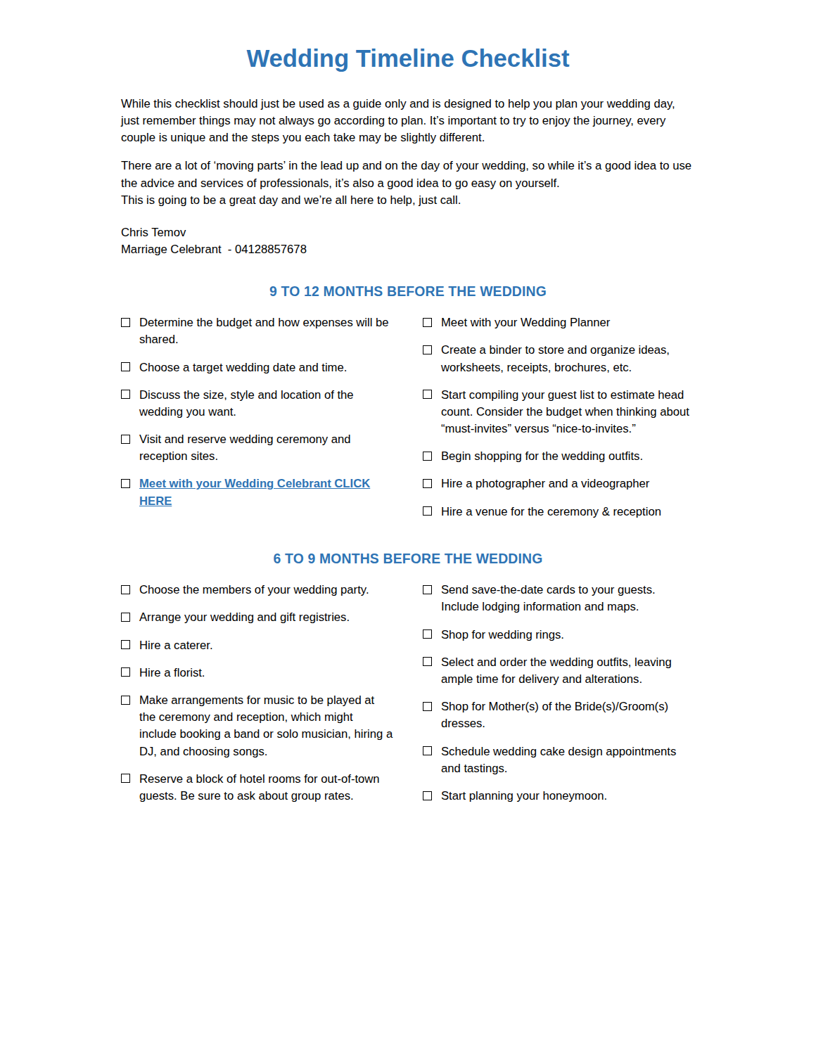Wedding Timeline Checklist
While this checklist should just be used as a guide only and is designed to help you plan your wedding day, just remember things may not always go according to plan. It’s important to try to enjoy the journey, every couple is unique and the steps you each take may be slightly different.
There are a lot of ‘moving parts’ in the lead up and on the day of your wedding, so while it’s a good idea to use the advice and services of professionals, it’s also a good idea to go easy on yourself.
This is going to be a great day and we’re all here to help, just call.
Chris Temov Marriage Celebrant - 04128857678
9 TO 12 MONTHS BEFORE THE WEDDING
Determine the budget and how expenses will be shared.
Choose a target wedding date and time.
Discuss the size, style and location of the wedding you want.
Visit and reserve wedding ceremony and reception sites.
Meet with your Wedding Celebrant CLICK HERE
Meet with your Wedding Planner
Create a binder to store and organize ideas, worksheets, receipts, brochures, etc.
Start compiling your guest list to estimate head count. Consider the budget when thinking about “must-invites” versus “nice-to-invites.”
Begin shopping for the wedding outfits.
Hire a photographer and a videographer
Hire a venue for the ceremony & reception
6 TO 9 MONTHS BEFORE THE WEDDING
Choose the members of your wedding party.
Arrange your wedding and gift registries.
Hire a caterer.
Hire a florist.
Make arrangements for music to be played at the ceremony and reception, which might include booking a band or solo musician, hiring a DJ, and choosing songs.
Reserve a block of hotel rooms for out-of-town guests. Be sure to ask about group rates.
Send save-the-date cards to your guests. Include lodging information and maps.
Shop for wedding rings.
Select and order the wedding outfits, leaving ample time for delivery and alterations.
Shop for Mother(s) of the Bride(s)/Groom(s) dresses.
Schedule wedding cake design appointments and tastings.
Start planning your honeymoon.